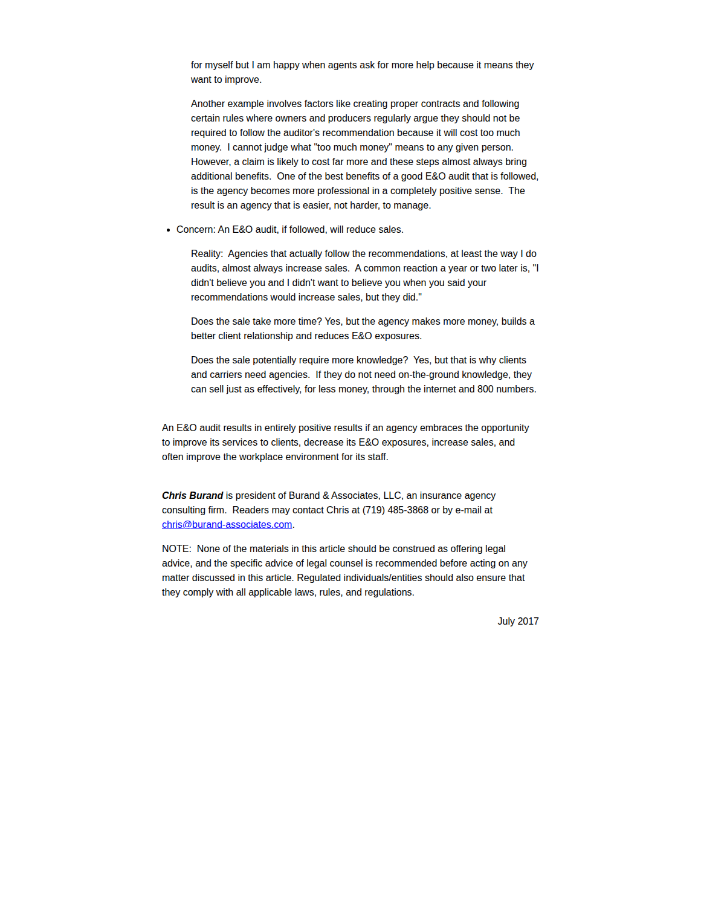for myself but I am happy when agents ask for more help because it means they want to improve.
Another example involves factors like creating proper contracts and following certain rules where owners and producers regularly argue they should not be required to follow the auditor's recommendation because it will cost too much money. I cannot judge what "too much money" means to any given person. However, a claim is likely to cost far more and these steps almost always bring additional benefits. One of the best benefits of a good E&O audit that is followed, is the agency becomes more professional in a completely positive sense. The result is an agency that is easier, not harder, to manage.
Concern: An E&O audit, if followed, will reduce sales.
Reality: Agencies that actually follow the recommendations, at least the way I do audits, almost always increase sales. A common reaction a year or two later is, "I didn't believe you and I didn't want to believe you when you said your recommendations would increase sales, but they did."
Does the sale take more time? Yes, but the agency makes more money, builds a better client relationship and reduces E&O exposures.
Does the sale potentially require more knowledge? Yes, but that is why clients and carriers need agencies. If they do not need on-the-ground knowledge, they can sell just as effectively, for less money, through the internet and 800 numbers.
An E&O audit results in entirely positive results if an agency embraces the opportunity to improve its services to clients, decrease its E&O exposures, increase sales, and often improve the workplace environment for its staff.
Chris Burand is president of Burand & Associates, LLC, an insurance agency consulting firm. Readers may contact Chris at (719) 485-3868 or by e-mail at chris@burand-associates.com.
NOTE: None of the materials in this article should be construed as offering legal advice, and the specific advice of legal counsel is recommended before acting on any matter discussed in this article. Regulated individuals/entities should also ensure that they comply with all applicable laws, rules, and regulations.
July 2017